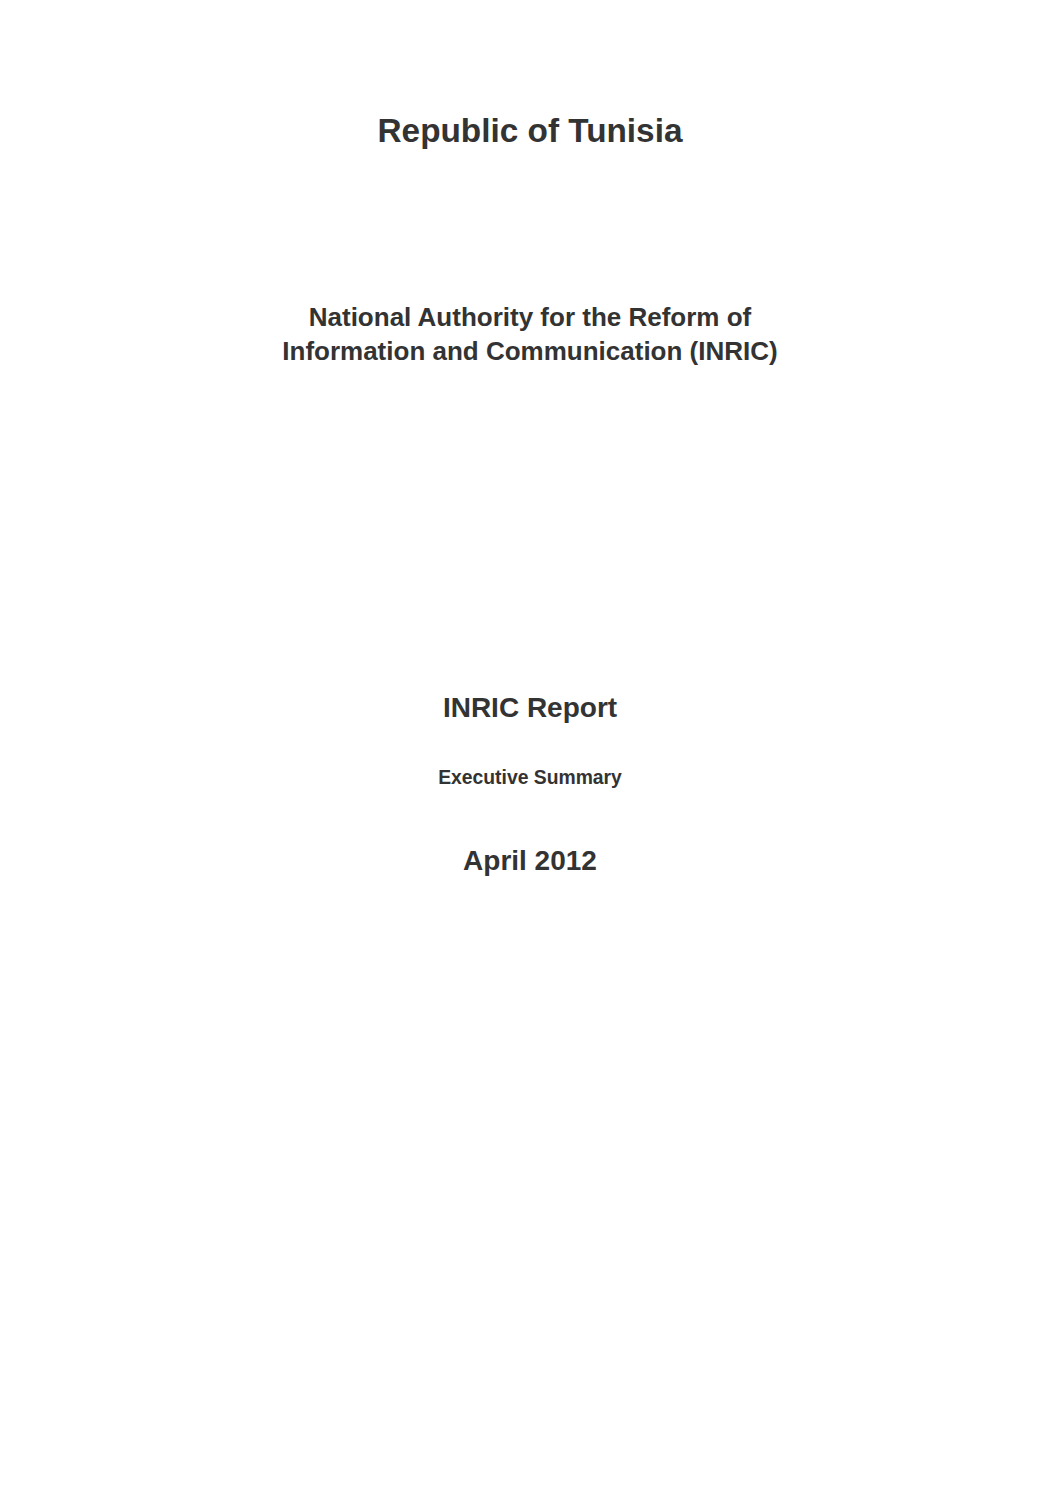Republic of Tunisia
National Authority for the Reform of
Information and Communication (INRIC)
INRIC Report
Executive Summary
April 2012